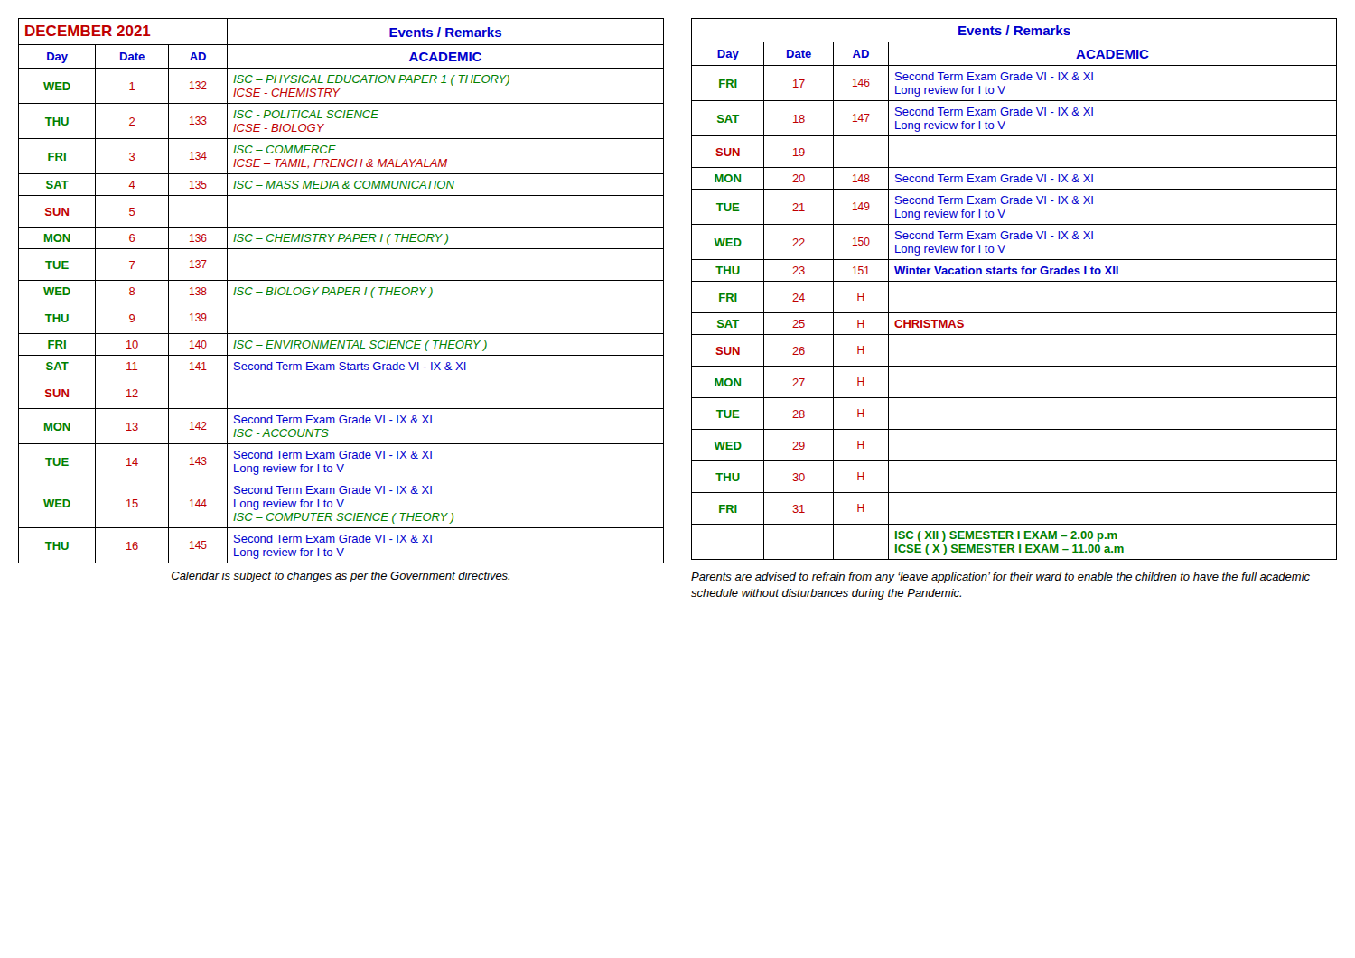| DECEMBER 2021 | Events / Remarks |
| Day | Date | AD | ACADEMIC |
| WED | 1 | 132 | ISC – PHYSICAL EDUCATION PAPER 1 ( THEORY) ICSE - CHEMISTRY |
| THU | 2 | 133 | ISC - POLITICAL SCIENCE ICSE - BIOLOGY |
| FRI | 3 | 134 | ISC – COMMERCE ICSE – TAMIL, FRENCH & MALAYALAM |
| SAT | 4 | 135 | ISC – MASS MEDIA & COMMUNICATION |
| SUN | 5 | | |
| MON | 6 | 136 | ISC – CHEMISTRY PAPER I ( THEORY ) |
| TUE | 7 | 137 | |
| WED | 8 | 138 | ISC – BIOLOGY PAPER I ( THEORY ) |
| THU | 9 | 139 | |
| FRI | 10 | 140 | ISC – ENVIRONMENTAL SCIENCE ( THEORY ) |
| SAT | 11 | 141 | Second Term Exam Starts Grade VI - IX & XI |
| SUN | 12 | | |
| MON | 13 | 142 | Second Term Exam Grade VI - IX & XI ISC - ACCOUNTS |
| TUE | 14 | 143 | Second Term Exam Grade VI - IX & XI Long review for I to V |
| WED | 15 | 144 | Second Term Exam Grade VI - IX & XI Long review for I to V ISC – COMPUTER SCIENCE ( THEORY ) |
| THU | 16 | 145 | Second Term Exam Grade VI - IX & XI Long review for I to V |
Calendar is subject to changes as per the Government directives.
| Events / Remarks |
| Day | Date | AD | ACADEMIC |
| FRI | 17 | 146 | Second Term Exam Grade VI - IX & XI Long review for I to V |
| SAT | 18 | 147 | Second Term Exam Grade VI - IX & XI Long review for I to V |
| SUN | 19 | | |
| MON | 20 | 148 | Second Term Exam Grade VI - IX & XI |
| TUE | 21 | 149 | Second Term Exam Grade VI - IX & XI Long review for I to V |
| WED | 22 | 150 | Second Term Exam Grade VI - IX & XI Long review for I to V |
| THU | 23 | 151 | Winter Vacation starts for Grades I to XII |
| FRI | 24 | H | |
| SAT | 25 | H | CHRISTMAS |
| SUN | 26 | H | |
| MON | 27 | H | |
| TUE | 28 | H | |
| WED | 29 | H | |
| THU | 30 | H | |
| FRI | 31 | H | |
| | | | ISC ( XII ) SEMESTER I EXAM – 2.00 p.m ICSE ( X ) SEMESTER I EXAM – 11.00 a.m |
Parents are advised to refrain from any ‘leave application’ for their ward to enable the children to have the full academic schedule without disturbances during the Pandemic.